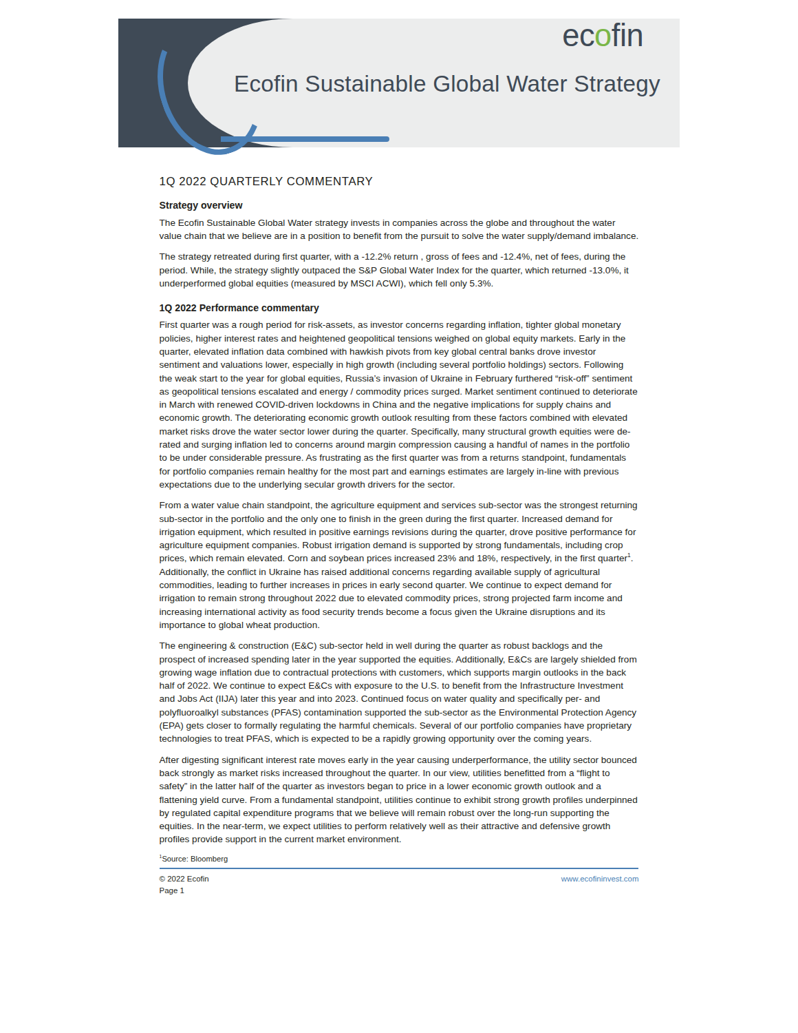Ecofin Sustainable Global Water Strategy
ecofin
1Q 2022 QUARTERLY COMMENTARY
Strategy overview
The Ecofin Sustainable Global Water strategy invests in companies across the globe and throughout the water value chain that we believe are in a position to benefit from the pursuit to solve the water supply/demand imbalance.
The strategy retreated during first quarter, with a -12.2% return , gross of fees and -12.4%, net of fees, during the period. While, the strategy slightly outpaced the S&P Global Water Index for the quarter, which returned -13.0%, it underperformed global equities (measured by MSCI ACWI), which fell only 5.3%.
1Q 2022 Performance commentary
First quarter was a rough period for risk-assets, as investor concerns regarding inflation, tighter global monetary policies, higher interest rates and heightened geopolitical tensions weighed on global equity markets. Early in the quarter, elevated inflation data combined with hawkish pivots from key global central banks drove investor sentiment and valuations lower, especially in high growth (including several portfolio holdings) sectors. Following the weak start to the year for global equities, Russia’s invasion of Ukraine in February furthered “risk-off” sentiment as geopolitical tensions escalated and energy / commodity prices surged. Market sentiment continued to deteriorate in March with renewed COVID-driven lockdowns in China and the negative implications for supply chains and economic growth. The deteriorating economic growth outlook resulting from these factors combined with elevated market risks drove the water sector lower during the quarter. Specifically, many structural growth equities were de-rated and surging inflation led to concerns around margin compression causing a handful of names in the portfolio to be under considerable pressure. As frustrating as the first quarter was from a returns standpoint, fundamentals for portfolio companies remain healthy for the most part and earnings estimates are largely in-line with previous expectations due to the underlying secular growth drivers for the sector.
From a water value chain standpoint, the agriculture equipment and services sub-sector was the strongest returning sub-sector in the portfolio and the only one to finish in the green during the first quarter. Increased demand for irrigation equipment, which resulted in positive earnings revisions during the quarter, drove positive performance for agriculture equipment companies. Robust irrigation demand is supported by strong fundamentals, including crop prices, which remain elevated. Corn and soybean prices increased 23% and 18%, respectively, in the first quarter1. Additionally, the conflict in Ukraine has raised additional concerns regarding available supply of agricultural commodities, leading to further increases in prices in early second quarter. We continue to expect demand for irrigation to remain strong throughout 2022 due to elevated commodity prices, strong projected farm income and increasing international activity as food security trends become a focus given the Ukraine disruptions and its importance to global wheat production.
The engineering & construction (E&C) sub-sector held in well during the quarter as robust backlogs and the prospect of increased spending later in the year supported the equities. Additionally, E&Cs are largely shielded from growing wage inflation due to contractual protections with customers, which supports margin outlooks in the back half of 2022. We continue to expect E&Cs with exposure to the U.S. to benefit from the Infrastructure Investment and Jobs Act (IIJA) later this year and into 2023. Continued focus on water quality and specifically per- and polyfluoroalkyl substances (PFAS) contamination supported the sub-sector as the Environmental Protection Agency (EPA) gets closer to formally regulating the harmful chemicals. Several of our portfolio companies have proprietary technologies to treat PFAS, which is expected to be a rapidly growing opportunity over the coming years.
After digesting significant interest rate moves early in the year causing underperformance, the utility sector bounced back strongly as market risks increased throughout the quarter. In our view, utilities benefitted from a “flight to safety” in the latter half of the quarter as investors began to price in a lower economic growth outlook and a flattening yield curve. From a fundamental standpoint, utilities continue to exhibit strong growth profiles underpinned by regulated capital expenditure programs that we believe will remain robust over the long-run supporting the equities. In the near-term, we expect utilities to perform relatively well as their attractive and defensive growth profiles provide support in the current market environment.
1Source: Bloomberg
© 2022 Ecofin
Page 1
www.ecofininvest.com